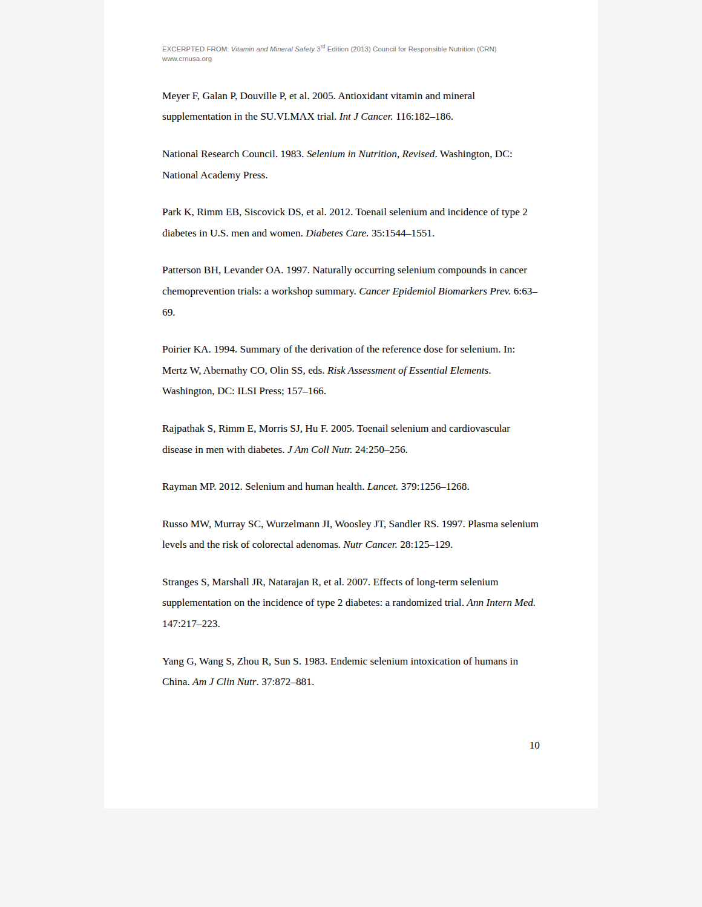Excerpted from: Vitamin and Mineral Safety 3rd Edition (2013) Council for Responsible Nutrition (CRN) www.crnusa.org
Meyer F, Galan P, Douville P, et al. 2005. Antioxidant vitamin and mineral supplementation in the SU.VI.MAX trial. Int J Cancer. 116:182–186.
National Research Council. 1983. Selenium in Nutrition, Revised. Washington, DC: National Academy Press.
Park K, Rimm EB, Siscovick DS, et al. 2012. Toenail selenium and incidence of type 2 diabetes in U.S. men and women. Diabetes Care. 35:1544–1551.
Patterson BH, Levander OA. 1997. Naturally occurring selenium compounds in cancer chemoprevention trials: a workshop summary. Cancer Epidemiol Biomarkers Prev. 6:63–69.
Poirier KA. 1994. Summary of the derivation of the reference dose for selenium. In: Mertz W, Abernathy CO, Olin SS, eds. Risk Assessment of Essential Elements. Washington, DC: ILSI Press; 157–166.
Rajpathak S, Rimm E, Morris SJ, Hu F. 2005. Toenail selenium and cardiovascular disease in men with diabetes. J Am Coll Nutr. 24:250–256.
Rayman MP. 2012. Selenium and human health. Lancet. 379:1256–1268.
Russo MW, Murray SC, Wurzelmann JI, Woosley JT, Sandler RS. 1997. Plasma selenium levels and the risk of colorectal adenomas. Nutr Cancer. 28:125–129.
Stranges S, Marshall JR, Natarajan R, et al. 2007. Effects of long-term selenium supplementation on the incidence of type 2 diabetes: a randomized trial. Ann Intern Med. 147:217–223.
Yang G, Wang S, Zhou R, Sun S. 1983. Endemic selenium intoxication of humans in China. Am J Clin Nutr. 37:872–881.
10